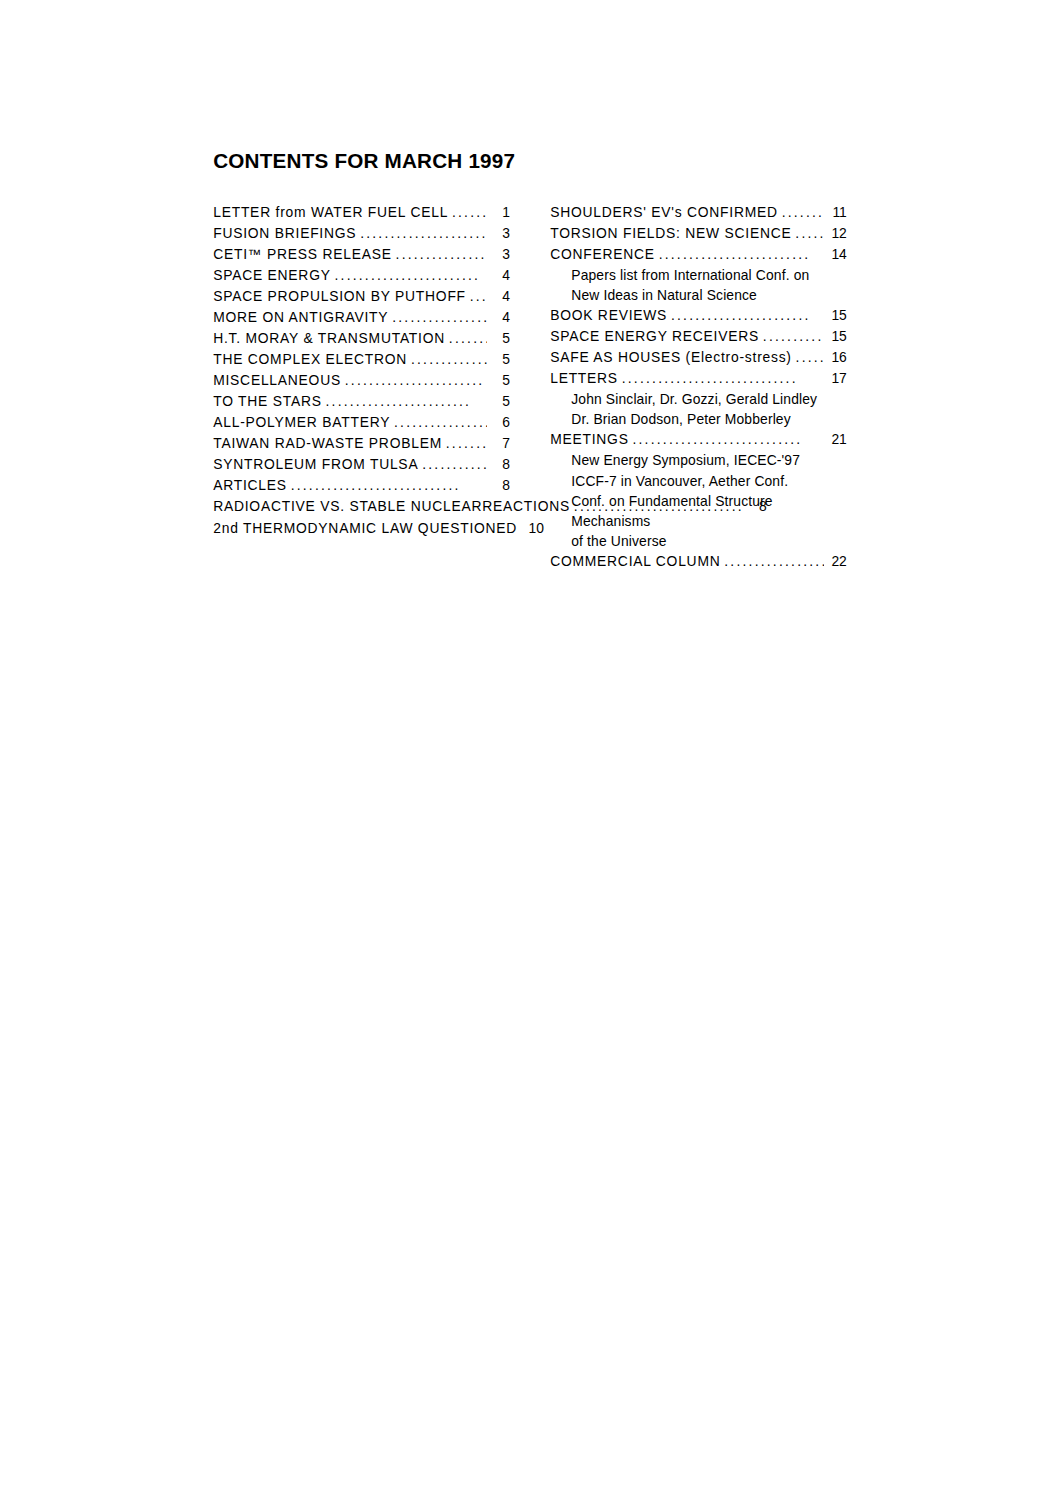CONTENTS FOR MARCH 1997
LETTER from WATER FUEL CELL.......... 1
FUSION BRIEFINGS..................... 3
CETI™ PRESS RELEASE................. 3
SPACE ENERGY........................ 4
SPACE PROPULSION BY PUTHOFF........ 4
MORE ON ANTIGRAVITY................. 4
H.T. MORAY & TRANSMUTATION.......... 5
THE COMPLEX ELECTRON............... 5
MISCELLANEOUS....................... 5
TO THE STARS........................ 5
ALL-POLYMER BATTERY.................. 6
TAIWAN RAD-WASTE PROBLEM.......... 7
SYNTROLEUM FROM TULSA............. 8
ARTICLES............................ 8
RADIOACTIVE VS. STABLE NUCLEAR REACTIONS............................ 8
2nd THERMODYNAMIC LAW QUESTIONED.. 10
SHOULDERS' EV's CONFIRMED.......... 11
TORSION FIELDS: NEW SCIENCE......... 12
CONFERENCE......................... 14
Papers list from International Conf. on
New Ideas in Natural Science
BOOK REVIEWS....................... 15
SPACE ENERGY RECEIVERS............. 15
SAFE AS HOUSES (Electro-stress)......... 16
LETTERS............................. 17
John Sinclair, Dr. Gozzi, Gerald Lindley
Dr. Brian Dodson, Peter Mobberley
MEETINGS............................ 21
New Energy Symposium, IECEC-'97
ICCF-7 in Vancouver, Aether Conf.
Conf. on Fundamental Structure Mechanisms
of the Universe
COMMERCIAL COLUMN................. 22